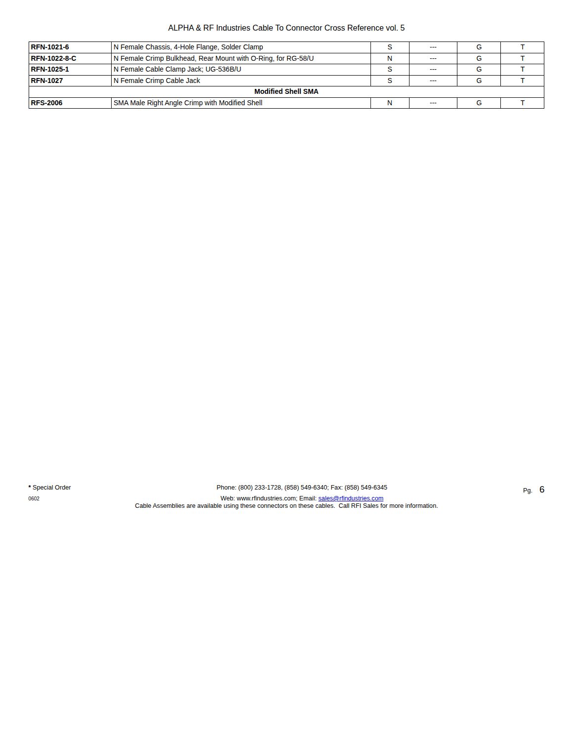ALPHA & RF Industries Cable To Connector Cross Reference vol. 5
| RFN-1021-6 | N Female Chassis, 4-Hole Flange, Solder Clamp | S | --- | G | T |
| RFN-1022-8-C | N Female Crimp Bulkhead, Rear Mount with O-Ring, for RG-58/U | N | --- | G | T |
| RFN-1025-1 | N Female Cable Clamp Jack; UG-536B/U | S | --- | G | T |
| RFN-1027 | N Female Crimp Cable Jack | S | --- | G | T |
| Modified Shell SMA |
| RFS-2006 | SMA Male Right Angle Crimp with Modified Shell | N | --- | G | T |
* Special Order
Phone: (800) 233-1728, (858) 549-6340; Fax: (858) 549-6345
Pg. 6
0602
Web: www.rfindustries.com; Email: sales@rfindustries.com
Cable Assemblies are available using these connectors on these cables. Call RFI Sales for more information.